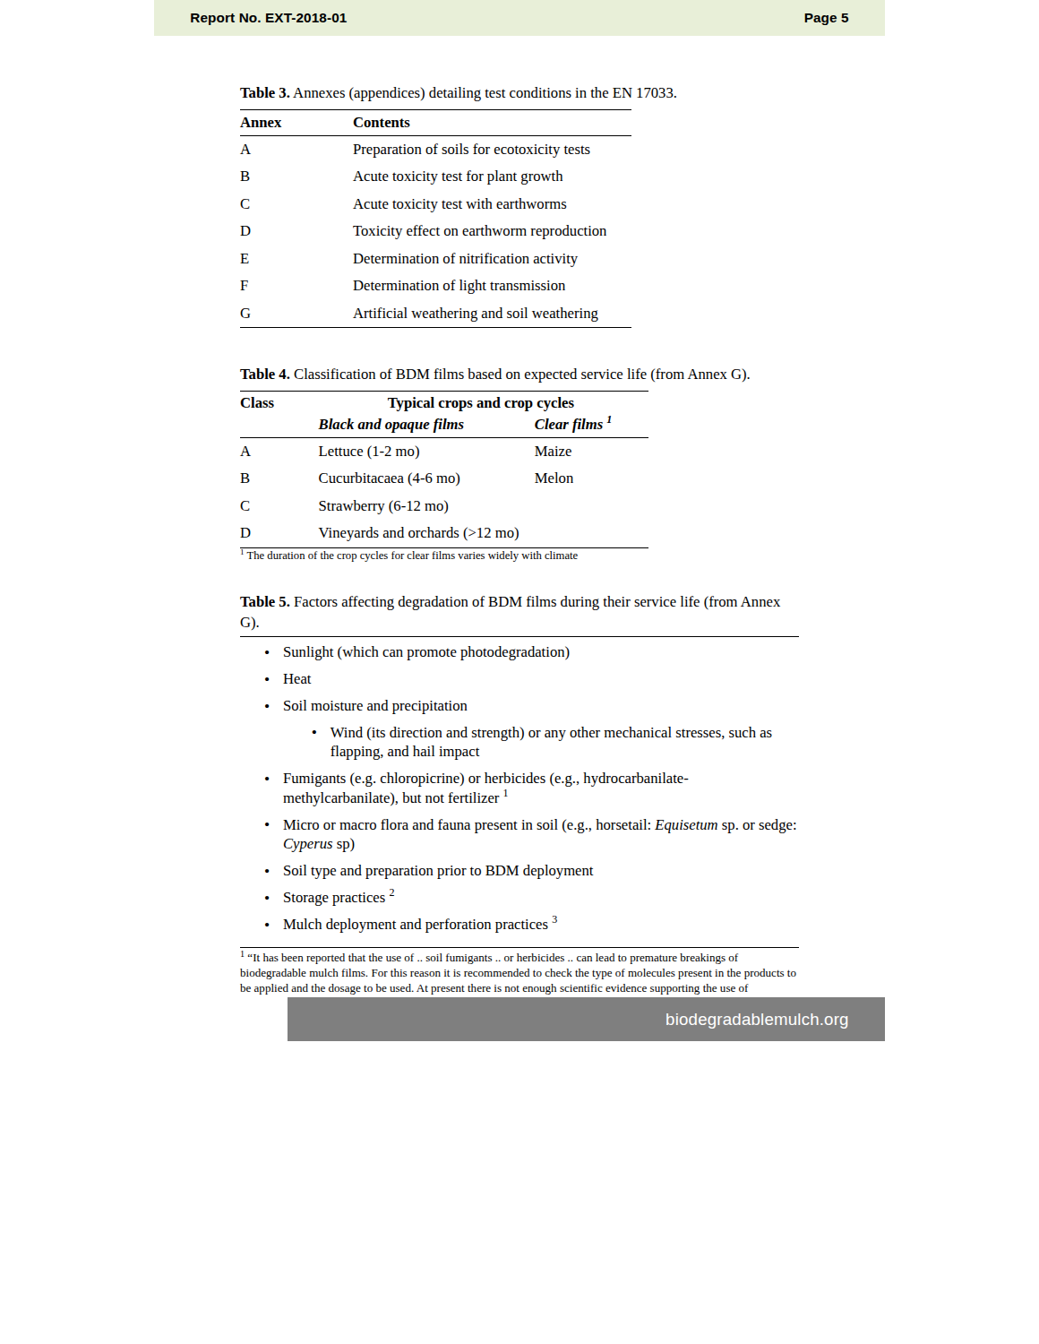Report No. EXT-2018-01
Page 5
Table 3. Annexes (appendices) detailing test conditions in the EN 17033.
| Annex | Contents |
| --- | --- |
| A | Preparation of soils for ecotoxicity tests |
| B | Acute toxicity test for plant growth |
| C | Acute toxicity test with earthworms |
| D | Toxicity effect on earthworm reproduction |
| E | Determination of nitrification activity |
| F | Determination of light transmission |
| G | Artificial weathering and soil weathering |
Table 4. Classification of BDM films based on expected service life (from Annex G).
| Class | Typical crops and crop cycles |
| --- | --- |
| | Black and opaque films | Clear films 1 |
| A | Lettuce (1-2 mo) | Maize |
| B | Cucurbitacaea (4-6 mo) | Melon |
| C | Strawberry (6-12 mo) | |
| D | Vineyards and orchards (>12 mo) |
1 The duration of the crop cycles for clear films varies widely with climate
Table 5. Factors affecting degradation of BDM films during their service life (from Annex G).
Sunlight (which can promote photodegradation)
Heat
Soil moisture and precipitation
Wind (its direction and strength) or any other mechanical stresses, such as flapping, and hail impact
Fumigants (e.g. chloropicrine) or herbicides (e.g., hydrocarbanilate-methylcarbanilate), but not fertilizer 1
Micro or macro flora and fauna present in soil (e.g., horsetail: Equisetum sp. or sedge: Cyperus sp)
Soil type and preparation prior to BDM deployment
Storage practices 2
Mulch deployment and perforation practices 3
1 “It has been reported that the use of .. soil fumigants .. or herbicides .. can lead to premature breakings of biodegradable mulch films. For this reason it is recommended to check the type of molecules present in the products to be applied and the dosage to be used. At present there is not enough scientific evidence supporting the use of biodegradable mulch film for soil disinfection using fumigation; if a film is applied on a soil which has been disinfected by fumigation or solarization, a slower disintegration and biodegradation speed may be expected.” We note that BDMs do not meet EPA regulations for fumigation.
biodegradablemulch.org